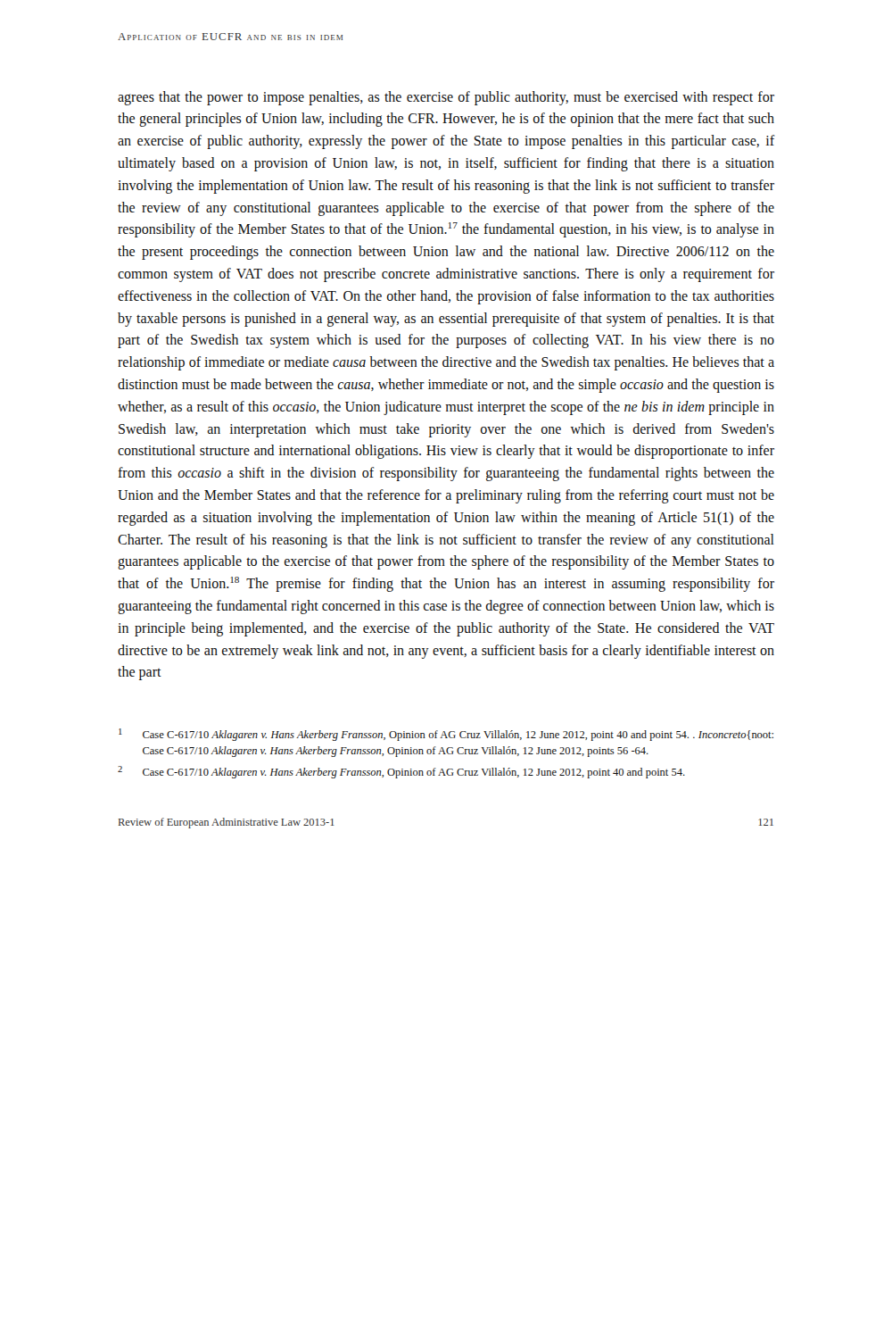Application of EUCFR and ne bis in idem
agrees that the power to impose penalties, as the exercise of public authority, must be exercised with respect for the general principles of Union law, including the CFR. However, he is of the opinion that the mere fact that such an exercise of public authority, expressly the power of the State to impose penalties in this particular case, if ultimately based on a provision of Union law, is not, in itself, sufficient for finding that there is a situation involving the implementation of Union law. The result of his reasoning is that the link is not sufficient to transfer the review of any constitutional guarantees applicable to the exercise of that power from the sphere of the responsibility of the Member States to that of the Union.17 the fundamental question, in his view, is to analyse in the present proceedings the connection between Union law and the national law. Directive 2006/112 on the common system of VAT does not prescribe concrete administrative sanctions. There is only a requirement for effectiveness in the collection of VAT. On the other hand, the provision of false information to the tax authorities by taxable persons is punished in a general way, as an essential prerequisite of that system of penalties. It is that part of the Swedish tax system which is used for the purposes of collecting VAT. In his view there is no relationship of immediate or mediate causa between the directive and the Swedish tax penalties. He believes that a distinction must be made between the causa, whether immediate or not, and the simple occasio and the question is whether, as a result of this occasio, the Union judicature must interpret the scope of the ne bis in idem principle in Swedish law, an interpretation which must take priority over the one which is derived from Sweden's constitutional structure and international obligations. His view is clearly that it would be disproportionate to infer from this occasio a shift in the division of responsibility for guaranteeing the fundamental rights between the Union and the Member States and that the reference for a preliminary ruling from the referring court must not be regarded as a situation involving the implementation of Union law within the meaning of Article 51(1) of the Charter. The result of his reasoning is that the link is not sufficient to transfer the review of any constitutional guarantees applicable to the exercise of that power from the sphere of the responsibility of the Member States to that of the Union.18 The premise for finding that the Union has an interest in assuming responsibility for guaranteeing the fundamental right concerned in this case is the degree of connection between Union law, which is in principle being implemented, and the exercise of the public authority of the State. He considered the VAT directive to be an extremely weak link and not, in any event, a sufficient basis for a clearly identifiable interest on the part
Case C-617/10 Aklagaren v. Hans Akerberg Fransson, Opinion of AG Cruz Villalón, 12 June 2012, point 40 and point 54. . Inconcreto{noot: Case C-617/10 Aklagaren v. Hans Akerberg Fransson, Opinion of AG Cruz Villalón, 12 June 2012, points 56 -64.
Case C-617/10 Aklagaren v. Hans Akerberg Fransson, Opinion of AG Cruz Villalón, 12 June 2012, point 40 and point 54.
Review of European Administrative Law 2013-1 121